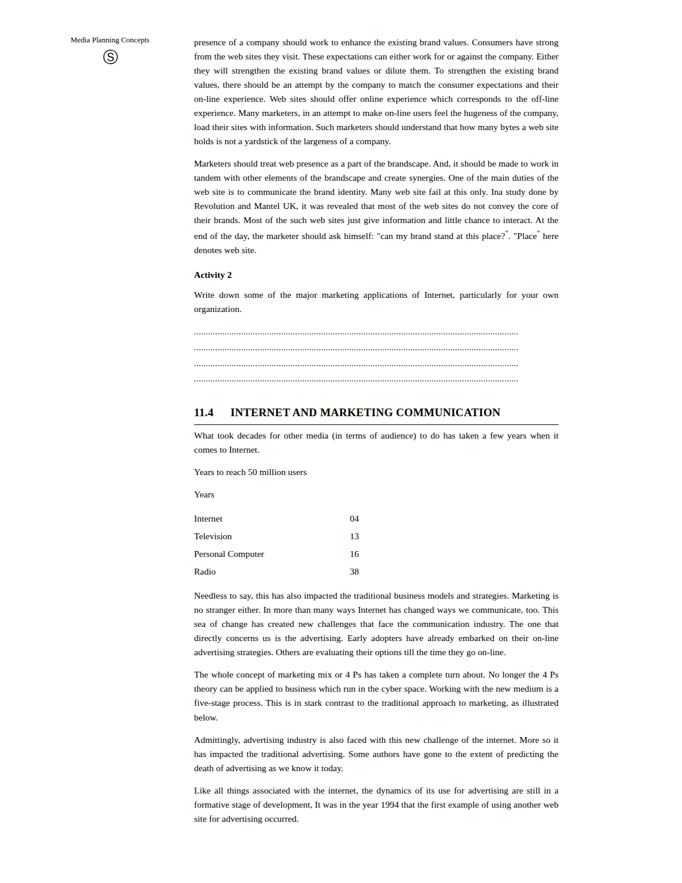Media Planning Concepts
Ⓢ
presence of a company should work to enhance the existing brand values. Consumers have strong from the web sites they visit. These expectations can either work for or against the company. Either they will strengthen the existing brand values or dilute them. To strengthen the existing brand values, there should be an attempt by the company to match the consumer expectations and their on-line experience. Web sites should offer online experience which corresponds to the off-line experience. Many marketers, in an attempt to make on-line users feel the hugeness of the company, load their sites with information. Such marketers should understand that how many bytes a web site holds is not a yardstick of the largeness of a company.
Marketers should treat web presence as a part of the brandscape. And, it should be made to work in tandem with other elements of the brandscape and create synergies. One of the main duties of the web site is to communicate the brand identity. Many web site fail at this only. Ina study done by Revolution and Mantel UK, it was revealed that most of the web sites do not convey the core of their brands. Most of the such web sites just give information and little chance to interact. At the end of the day, the marketer should ask himself: "can my brand stand at this place?". "Place" here denotes web site.
Activity 2
Write down some of the major marketing applications of Internet, particularly for your own organization.
..........................................................................................................................................
..........................................................................................................................................
..........................................................................................................................................
..........................................................................................................................................
11.4 INTERNET AND MARKETING COMMUNICATION
What took decades for other media (in terms of audience) to do has taken a few years when it comes to Internet.
Years to reach 50 million users
Years
| Internet | 04 |
| Television | 13 |
| Personal Computer | 16 |
| Radio | 38 |
Needless to say, this has also impacted the traditional business models and strategies. Marketing is no stranger either. In more than many ways Internet has changed ways we communicate, too. This sea of change has created new challenges that face the communication industry. The one that directly concerns us is the advertising. Early adopters have already embarked on their on-line advertising strategies. Others are evaluating their options till the time they go on-line.
The whole concept of marketing mix or 4 Ps has taken a complete turn about. No longer the 4 Ps theory can be applied to business which run in the cyber space. Working with the new medium is a five-stage process. This is in stark contrast to the traditional approach to marketing, as illustrated below.
Admittingly, advertising industry is also faced with this new challenge of the internet. More so it has impacted the traditional advertising. Some authors have gone to the extent of predicting the death of advertising as we know it today.
Like all things associated with the internet, the dynamics of its use for advertising are still in a formative stage of development, It was in the year 1994 that the first example of using another web site for advertising occurred.